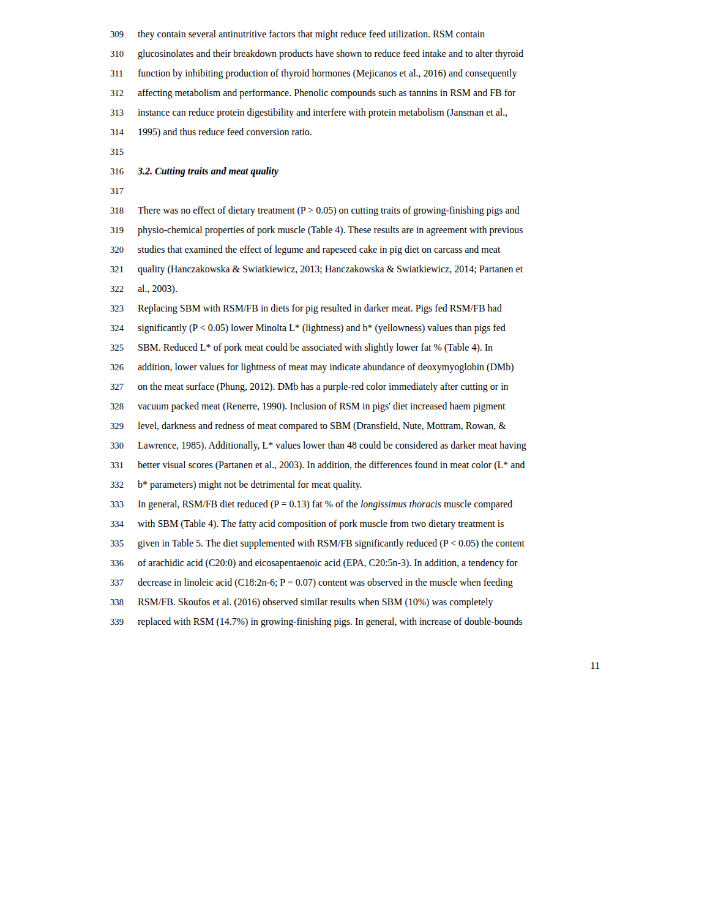309
they contain several antinutritive factors that might reduce feed utilization. RSM contain
310
glucosinolates and their breakdown products have shown to reduce feed intake and to alter thyroid
311
function by inhibiting production of thyroid hormones (Mejicanos et al., 2016) and consequently
312
affecting metabolism and performance. Phenolic compounds such as tannins in RSM and FB for
313
instance can reduce protein digestibility and interfere with protein metabolism (Jansman et al.,
314
1995) and thus reduce feed conversion ratio.
315
316
3.2. Cutting traits and meat quality
317
318
There was no effect of dietary treatment (P > 0.05) on cutting traits of growing-finishing pigs and
319
physio-chemical properties of pork muscle (Table 4). These results are in agreement with previous
320
studies that examined the effect of legume and rapeseed cake in pig diet on carcass and meat
321
quality (Hanczakowska & Swiatkiewicz, 2013; Hanczakowska & Swiatkiewicz, 2014; Partanen et
322
al., 2003).
323
Replacing SBM with RSM/FB in diets for pig resulted in darker meat. Pigs fed RSM/FB had
324
significantly (P < 0.05) lower Minolta L* (lightness) and b* (yellowness) values than pigs fed
325
SBM. Reduced L* of pork meat could be associated with slightly lower fat % (Table 4). In
326
addition, lower values for lightness of meat may indicate abundance of deoxymyoglobin (DMb)
327
on the meat surface (Phung, 2012). DMb has a purple-red color immediately after cutting or in
328
vacuum packed meat (Renerre, 1990). Inclusion of RSM in pigs' diet increased haem pigment
329
level, darkness and redness of meat compared to SBM (Dransfield, Nute, Mottram, Rowan, &
330
Lawrence, 1985). Additionally, L* values lower than 48 could be considered as darker meat having
331
better visual scores (Partanen et al., 2003). In addition, the differences found in meat color (L* and
332
b* parameters) might not be detrimental for meat quality.
333
In general, RSM/FB diet reduced (P = 0.13) fat % of the longissimus thoracis muscle compared
334
with SBM (Table 4). The fatty acid composition of pork muscle from two dietary treatment is
335
given in Table 5. The diet supplemented with RSM/FB significantly reduced (P < 0.05) the content
336
of arachidic acid (C20:0) and eicosapentaenoic acid (EPA, C20:5n-3). In addition, a tendency for
337
decrease in linoleic acid (C18:2n-6; P = 0.07) content was observed in the muscle when feeding
338
RSM/FB. Skoufos et al. (2016) observed similar results when SBM (10%) was completely
339
replaced with RSM (14.7%) in growing-finishing pigs. In general, with increase of double-bounds
11